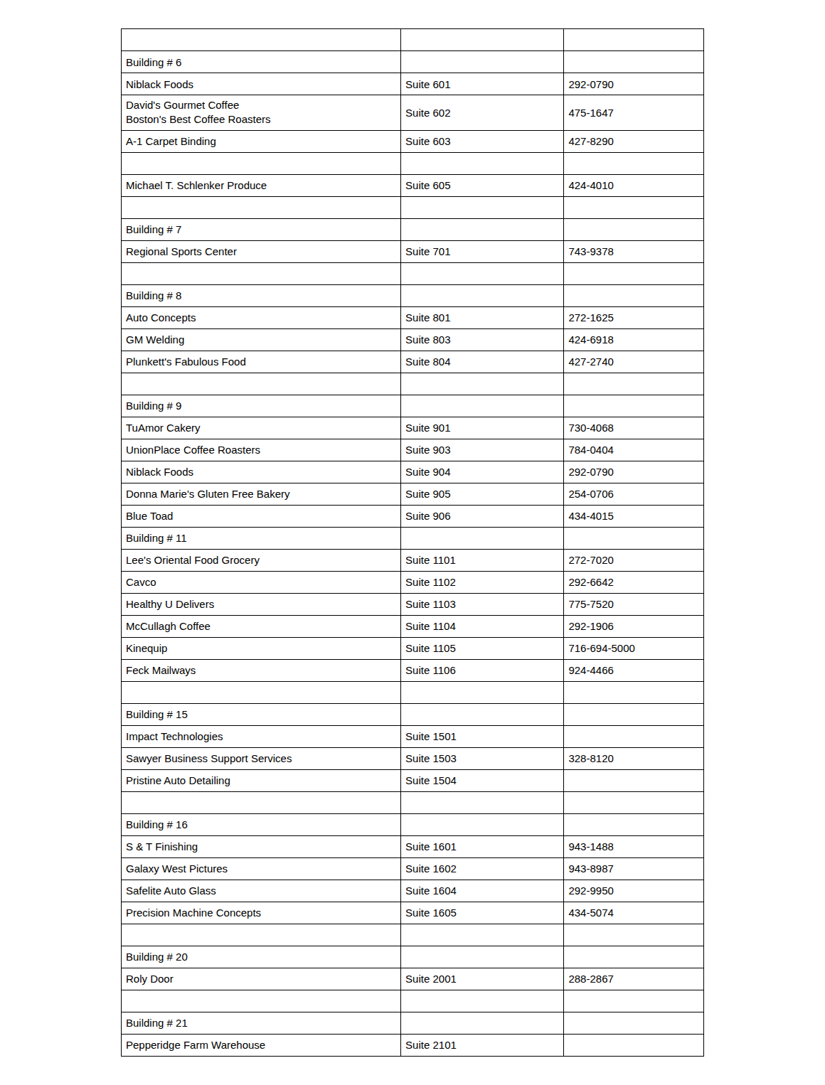| Building # 6 | | |
| Niblack Foods | Suite 601 | 292-0790 |
| David's Gourmet Coffee Boston's Best Coffee Roasters | Suite 602 | 475-1647 |
| A-1 Carpet Binding | Suite 603 | 427-8290 |
| Michael T. Schlenker Produce | Suite 605 | 424-4010 |
| Building # 7 | | |
| Regional Sports Center | Suite 701 | 743-9378 |
| Building # 8 | | |
| Auto Concepts | Suite 801 | 272-1625 |
| GM Welding | Suite 803 | 424-6918 |
| Plunkett's Fabulous Food | Suite 804 | 427-2740 |
| Building # 9 | | |
| TuAmor Cakery | Suite 901 | 730-4068 |
| UnionPlace Coffee Roasters | Suite 903 | 784-0404 |
| Niblack Foods | Suite 904 | 292-0790 |
| Donna Marie's Gluten Free Bakery | Suite 905 | 254-0706 |
| Blue Toad | Suite 906 | 434-4015 |
| Building # 11 | | |
| Lee's Oriental Food Grocery | Suite 1101 | 272-7020 |
| Cavco | Suite 1102 | 292-6642 |
| Healthy U Delivers | Suite 1103 | 775-7520 |
| McCullagh Coffee | Suite 1104 | 292-1906 |
| Kinequip | Suite 1105 | 716-694-5000 |
| Feck Mailways | Suite 1106 | 924-4466 |
| Building # 15 | | |
| Impact Technologies | Suite 1501 | |
| Sawyer Business Support Services | Suite 1503 | 328-8120 |
| Pristine Auto Detailing | Suite 1504 | |
| Building # 16 | | |
| S & T Finishing | Suite 1601 | 943-1488 |
| Galaxy West Pictures | Suite 1602 | 943-8987 |
| Safelite Auto Glass | Suite 1604 | 292-9950 |
| Precision Machine Concepts | Suite 1605 | 434-5074 |
| Building # 20 | | |
| Roly Door | Suite 2001 | 288-2867 |
| Building # 21 | | |
| Pepperidge Farm Warehouse | Suite 2101 | |